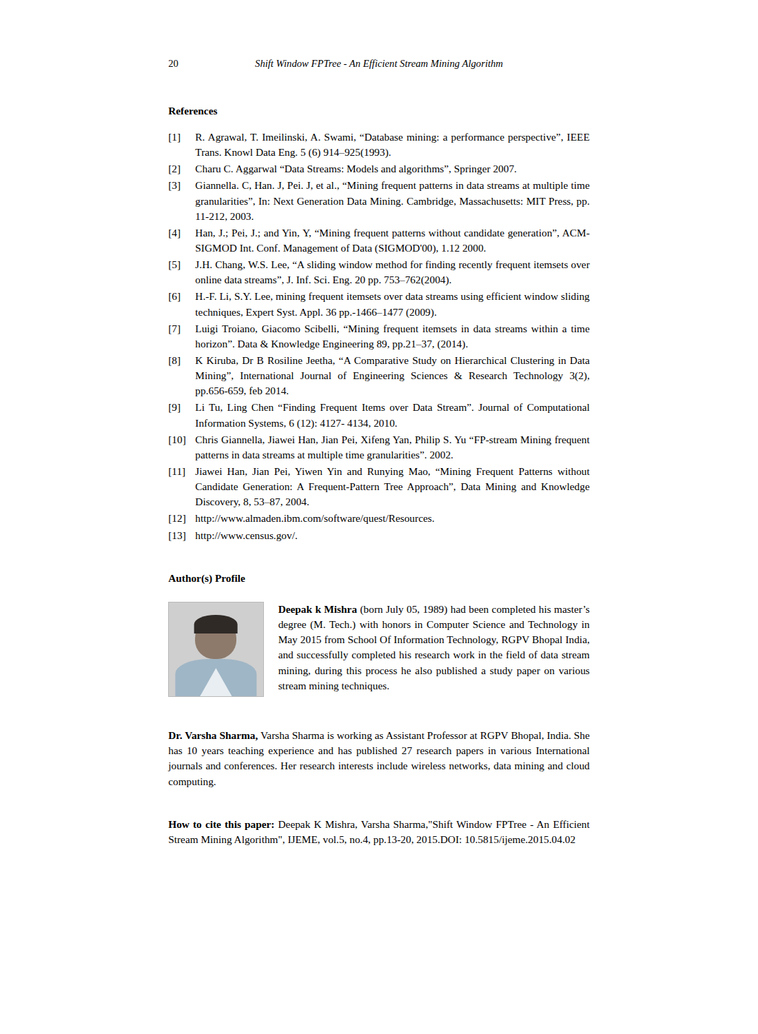20
Shift Window FPTree - An Efficient Stream Mining Algorithm
References
[1] R. Agrawal, T. Imeilinski, A. Swami, “Database mining: a performance perspective”, IEEE Trans. Knowl Data Eng. 5 (6) 914–925(1993).
[2] Charu C. Aggarwal “Data Streams: Models and algorithms”, Springer 2007.
[3] Giannella. C, Han. J, Pei. J, et al., “Mining frequent patterns in data streams at multiple time granularities”, In: Next Generation Data Mining. Cambridge, Massachusetts: MIT Press, pp. 11-212, 2003.
[4] Han, J.; Pei, J.; and Yin, Y, “Mining frequent patterns without candidate generation”, ACM-SIGMOD Int. Conf. Management of Data (SIGMOD'00), 1.12 2000.
[5] J.H. Chang, W.S. Lee, “A sliding window method for finding recently frequent itemsets over online data streams”, J. Inf. Sci. Eng. 20 pp. 753–762(2004).
[6] H.-F. Li, S.Y. Lee, mining frequent itemsets over data streams using efficient window sliding techniques, Expert Syst. Appl. 36 pp.-1466–1477 (2009).
[7] Luigi Troiano, Giacomo Scibelli, “Mining frequent itemsets in data streams within a time horizon”. Data & Knowledge Engineering 89, pp.21–37, (2014).
[8] K Kiruba, Dr B Rosiline Jeetha, “A Comparative Study on Hierarchical Clustering in Data Mining”, International Journal of Engineering Sciences & Research Technology 3(2), pp.656-659, feb 2014.
[9] Li Tu, Ling Chen “Finding Frequent Items over Data Stream”. Journal of Computational Information Systems, 6 (12): 4127- 4134, 2010.
[10] Chris Giannella, Jiawei Han, Jian Pei, Xifeng Yan, Philip S. Yu “FP-stream Mining frequent patterns in data streams at multiple time granularities”. 2002.
[11] Jiawei Han, Jian Pei, Yiwen Yin and Runying Mao, “Mining Frequent Patterns without Candidate Generation: A Frequent-Pattern Tree Approach”, Data Mining and Knowledge Discovery, 8, 53–87, 2004.
[12] http://www.almaden.ibm.com/software/quest/Resources.
[13] http://www.census.gov/.
Author(s) Profile
Deepak k Mishra (born July 05, 1989) had been completed his master’s degree (M. Tech.) with honors in Computer Science and Technology in May 2015 from School Of Information Technology, RGPV Bhopal India, and successfully completed his research work in the field of data stream mining, during this process he also published a study paper on various stream mining techniques.
Dr. Varsha Sharma, Varsha Sharma is working as Assistant Professor at RGPV Bhopal, India. She has 10 years teaching experience and has published 27 research papers in various International journals and conferences. Her research interests include wireless networks, data mining and cloud computing.
How to cite this paper: Deepak K Mishra, Varsha Sharma,"Shift Window FPTree - An Efficient Stream Mining Algorithm", IJEME, vol.5, no.4, pp.13-20, 2015.DOI: 10.5815/ijeme.2015.04.02